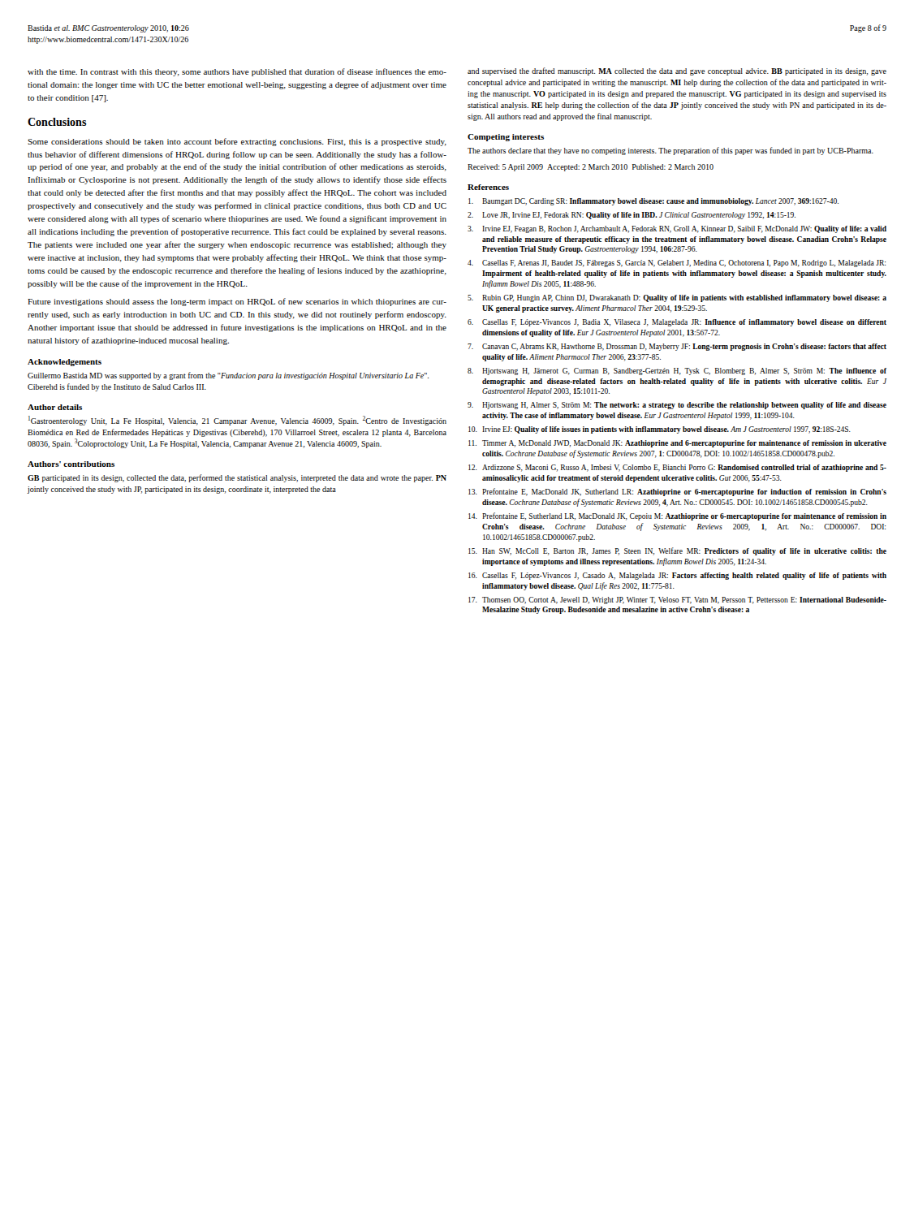Bastida et al. BMC Gastroenterology 2010, 10:26
http://www.biomedcentral.com/1471-230X/10/26
Page 8 of 9
with the time. In contrast with this theory, some authors have published that duration of disease influences the emotional domain: the longer time with UC the better emotional well-being, suggesting a degree of adjustment over time to their condition [47].
Conclusions
Some considerations should be taken into account before extracting conclusions. First, this is a prospective study, thus behavior of different dimensions of HRQoL during follow up can be seen. Additionally the study has a follow-up period of one year, and probably at the end of the study the initial contribution of other medications as steroids, Infliximab or Cyclosporine is not present. Additionally the length of the study allows to identify those side effects that could only be detected after the first months and that may possibly affect the HRQoL. The cohort was included prospectively and consecutively and the study was performed in clinical practice conditions, thus both CD and UC were considered along with all types of scenario where thiopurines are used. We found a significant improvement in all indications including the prevention of postoperative recurrence. This fact could be explained by several reasons. The patients were included one year after the surgery when endoscopic recurrence was established; although they were inactive at inclusion, they had symptoms that were probably affecting their HRQoL. We think that those symptoms could be caused by the endoscopic recurrence and therefore the healing of lesions induced by the azathioprine, possibly will be the cause of the improvement in the HRQoL.
Future investigations should assess the long-term impact on HRQoL of new scenarios in which thiopurines are currently used, such as early introduction in both UC and CD. In this study, we did not routinely perform endoscopy. Another important issue that should be addressed in future investigations is the implications on HRQoL and in the natural history of azathioprine-induced mucosal healing.
Acknowledgements
Guillermo Bastida MD was supported by a grant from the "Fundacion para la investigación Hospital Universitario La Fe".
Ciberehd is funded by the Instituto de Salud Carlos III.
Author details
1Gastroenterology Unit, La Fe Hospital, Valencia, 21 Campanar Avenue, Valencia 46009, Spain. 2Centro de Investigación Biomédica en Red de Enfermedades Hepáticas y Digestivas (Ciberehd), 170 Villarroel Street, escalera 12 planta 4, Barcelona 08036, Spain. 3Coloproctology Unit, La Fe Hospital, Valencia, Campanar Avenue 21, Valencia 46009, Spain.
Authors' contributions
GB participated in its design, collected the data, performed the statistical analysis, interpreted the data and wrote the paper. PN jointly conceived the study with JP, participated in its design, coordinate it, interpreted the data
and supervised the drafted manuscript. MA collected the data and gave conceptual advice. BB participated in its design, gave conceptual advice and participated in writing the manuscript. MI help during the collection of the data and participated in writing the manuscript. VO participated in its design and prepared the manuscript. VG participated in its design and supervised its statistical analysis. RE help during the collection of the data JP jointly conceived the study with PN and participated in its design. All authors read and approved the final manuscript.
Competing interests
The authors declare that they have no competing interests. The preparation of this paper was funded in part by UCB-Pharma.
Received: 5 April 2009 Accepted: 2 March 2010 Published: 2 March 2010
References
Baumgart DC, Carding SR: Inflammatory bowel disease: cause and immunobiology. Lancet 2007, 369:1627-40.
Love JR, Irvine EJ, Fedorak RN: Quality of life in IBD. J Clinical Gastroenterology 1992, 14:15-19.
Irvine EJ, Feagan B, Rochon J, Archambault A, Fedorak RN, Groll A, Kinnear D, Saibil F, McDonald JW: Quality of life: a valid and reliable measure of therapeutic efficacy in the treatment of inflammatory bowel disease. Canadian Crohn's Relapse Prevention Trial Study Group. Gastroenterology 1994, 106:287-96.
Casellas F, Arenas JI, Baudet JS, Fábregas S, García N, Gelabert J, Medina C, Ochotorena I, Papo M, Rodrigo L, Malagelada JR: Impairment of health-related quality of life in patients with inflammatory bowel disease: a Spanish multicenter study. Inflamm Bowel Dis 2005, 11:488-96.
Rubin GP, Hungin AP, Chinn DJ, Dwarakanath D: Quality of life in patients with established inflammatory bowel disease: a UK general practice survey. Aliment Pharmacol Ther 2004, 19:529-35.
Casellas F, López-Vivancos J, Badia X, Vilaseca J, Malagelada JR: Influence of inflammatory bowel disease on different dimensions of quality of life. Eur J Gastroenterol Hepatol 2001, 13:567-72.
Canavan C, Abrams KR, Hawthorne B, Drossman D, Mayberry JF: Long-term prognosis in Crohn's disease: factors that affect quality of life. Aliment Pharmacol Ther 2006, 23:377-85.
Hjortswang H, Järnerot G, Curman B, Sandberg-Gertzén H, Tysk C, Blomberg B, Almer S, Ström M: The influence of demographic and disease-related factors on health-related quality of life in patients with ulcerative colitis. Eur J Gastroenterol Hepatol 2003, 15:1011-20.
Hjortswang H, Almer S, Ström M: The network: a strategy to describe the relationship between quality of life and disease activity. The case of inflammatory bowel disease. Eur J Gastroenterol Hepatol 1999, 11:1099-104.
Irvine EJ: Quality of life issues in patients with inflammatory bowel disease. Am J Gastroenterol 1997, 92:18S-24S.
Timmer A, McDonald JWD, MacDonald JK: Azathioprine and 6-mercaptopurine for maintenance of remission in ulcerative colitis. Cochrane Database of Systematic Reviews 2007, 1: CD000478, DOI: 10.1002/14651858.CD000478.pub2.
Ardizzone S, Maconi G, Russo A, Imbesi V, Colombo E, Bianchi Porro G: Randomised controlled trial of azathioprine and 5-aminosalicylic acid for treatment of steroid dependent ulcerative colitis. Gut 2006, 55:47-53.
Prefontaine E, MacDonald JK, Sutherland LR: Azathioprine or 6-mercaptopurine for induction of remission in Crohn's disease. Cochrane Database of Systematic Reviews 2009, 4, Art. No.: CD000545. DOI: 10.1002/14651858.CD000545.pub2.
Prefontaine E, Sutherland LR, MacDonald JK, Cepoiu M: Azathioprine or 6-mercaptopurine for maintenance of remission in Crohn's disease. Cochrane Database of Systematic Reviews 2009, 1, Art. No.: CD000067. DOI: 10.1002/14651858.CD000067.pub2.
Han SW, McColl E, Barton JR, James P, Steen IN, Welfare MR: Predictors of quality of life in ulcerative colitis: the importance of symptoms and illness representations. Inflamm Bowel Dis 2005, 11:24-34.
Casellas F, López-Vivancos J, Casado A, Malagelada JR: Factors affecting health related quality of life of patients with inflammatory bowel disease. Qual Life Res 2002, 11:775-81.
Thomsen OO, Cortot A, Jewell D, Wright JP, Winter T, Veloso FT, Vatn M, Persson T, Pettersson E: International Budesonide-Mesalazine Study Group. Budesonide and mesalazine in active Crohn's disease: a